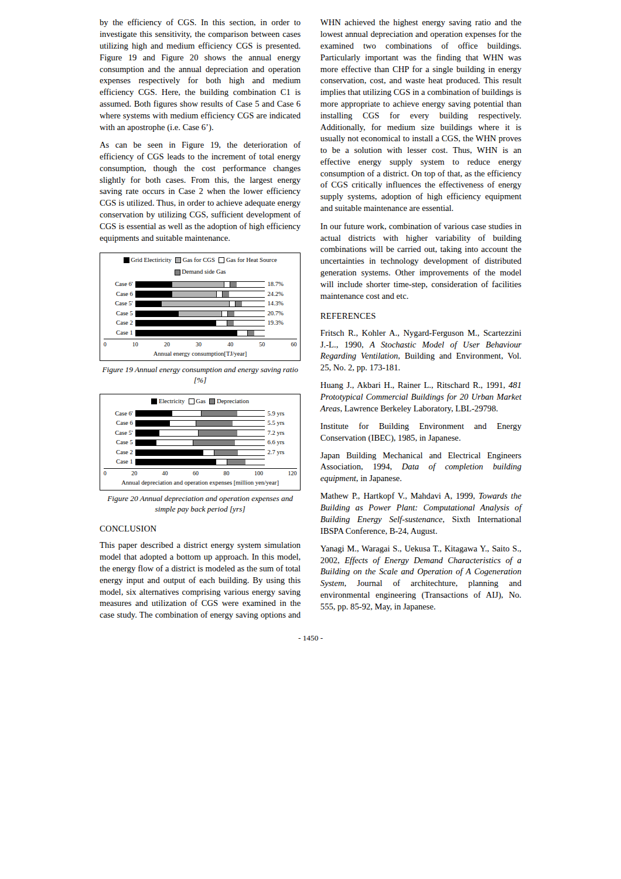by the efficiency of CGS. In this section, in order to investigate this sensitivity, the comparison between cases utilizing high and medium efficiency CGS is presented. Figure 19 and Figure 20 shows the annual energy consumption and the annual depreciation and operation expenses respectively for both high and medium efficiency CGS. Here, the building combination C1 is assumed. Both figures show results of Case 5 and Case 6 where systems with medium efficiency CGS are indicated with an apostrophe (i.e. Case 6’).
As can be seen in Figure 19, the deterioration of efficiency of CGS leads to the increment of total energy consumption, though the cost performance changes slightly for both cases. From this, the largest energy saving rate occurs in Case 2 when the lower efficiency CGS is utilized. Thus, in order to achieve adequate energy conservation by utilizing CGS, sufficient development of CGS is essential as well as the adoption of high efficiency equipments and suitable maintenance.
Grid Electiricity Gas for CGS Gas for Heat Source Demand side Gas
| Case 6' | | 18.7% |
| Case 6 | | 24.2% |
| Case 5' | | 14.3% |
| Case 5 | | 20.7% |
| Case 2 | | 19.3% |
| Case 1 | | |
0102030405060
Annual energy consumption[TJ/year]
Figure 19 Annual energy consumption and energy saving ratio [%]
Electricity Gas Depreciation
| Case 6' | | 5.9 yrs |
| Case 6 | | 5.5 yrs |
| Case 5' | | 7.2 yrs |
| Case 5 | | 6.6 yrs |
| Case 2 | | 2.7 yrs |
| Case 1 | | |
020406080100120
Annual depreciation and operation expenses [million yen/year]
Figure 20 Annual depreciation and operation expenses and simple pay back period [yrs]
Conclusion
This paper described a district energy system simulation model that adopted a bottom up approach. In this model, the energy flow of a district is modeled as the sum of total energy input and output of each building. By using this model, six alternatives comprising various energy saving measures and utilization of CGS were examined in the case study. The combination of energy saving options and WHN achieved the highest energy saving ratio and the lowest annual depreciation and operation expenses for the examined two combinations of office buildings. Particularly important was the finding that WHN was more effective than CHP for a single building in energy conservation, cost, and waste heat produced. This result implies that utilizing CGS in a combination of buildings is more appropriate to achieve energy saving potential than installing CGS for every building respectively. Additionally, for medium size buildings where it is usually not economical to install a CGS, the WHN proves to be a solution with lesser cost. Thus, WHN is an effective energy supply system to reduce energy consumption of a district. On top of that, as the efficiency of CGS critically influences the effectiveness of energy supply systems, adoption of high efficiency equipment and suitable maintenance are essential.
In our future work, combination of various case studies in actual districts with higher variability of building combinations will be carried out, taking into account the uncertainties in technology development of distributed generation systems. Other improvements of the model will include shorter time-step, consideration of facilities maintenance cost and etc.
References
Fritsch R., Kohler A., Nygard-Ferguson M., Scartezzini J.-L., 1990, A Stochastic Model of User Behaviour Regarding Ventilation, Building and Environment, Vol. 25, No. 2, pp. 173-181.
Huang J., Akbari H., Rainer L., Ritschard R., 1991, 481 Prototypical Commercial Buildings for 20 Urban Market Areas, Lawrence Berkeley Laboratory, LBL-29798.
Institute for Building Environment and Energy Conservation (IBEC), 1985, in Japanese.
Japan Building Mechanical and Electrical Engineers Association, 1994, Data of completion building equipment, in Japanese.
Mathew P., Hartkopf V., Mahdavi A, 1999, Towards the Building as Power Plant: Computational Analysis of Building Energy Self-sustenance, Sixth International IBSPA Conference, B-24, August.
Yanagi M., Waragai S., Uekusa T., Kitagawa Y., Saito S., 2002, Effects of Energy Demand Characteristics of a Building on the Scale and Operation of A Cogeneration System, Journal of architechture, planning and environmental engineering (Transactions of AIJ), No. 555, pp. 85-92, May, in Japanese.
- 1450 -